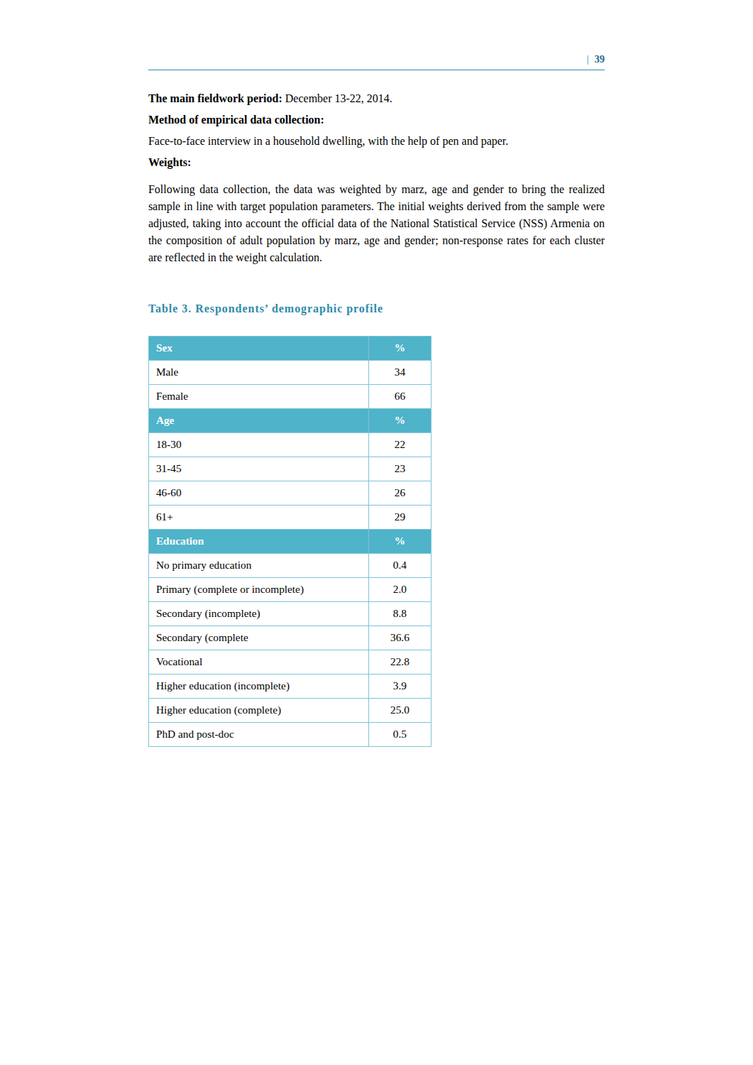| 39
The main fieldwork period: December 13-22, 2014.
Method of empirical data collection:
Face-to-face interview in a household dwelling, with the help of pen and paper.
Weights:
Following data collection, the data was weighted by marz, age and gender to bring the realized sample in line with target population parameters. The initial weights derived from the sample were adjusted, taking into account the official data of the National Statistical Service (NSS) Armenia on the composition of adult population by marz, age and gender; non-response rates for each cluster are reflected in the weight calculation.
Table 3. Respondents’ demographic profile
| Sex | % |
| --- | --- |
| Male | 34 |
| Female | 66 |
| Age | % |
| 18-30 | 22 |
| 31-45 | 23 |
| 46-60 | 26 |
| 61+ | 29 |
| Education | % |
| No primary education | 0.4 |
| Primary (complete or incomplete) | 2.0 |
| Secondary (incomplete) | 8.8 |
| Secondary (complete | 36.6 |
| Vocational | 22.8 |
| Higher education (incomplete) | 3.9 |
| Higher education (complete) | 25.0 |
| PhD and post-doc | 0.5 |